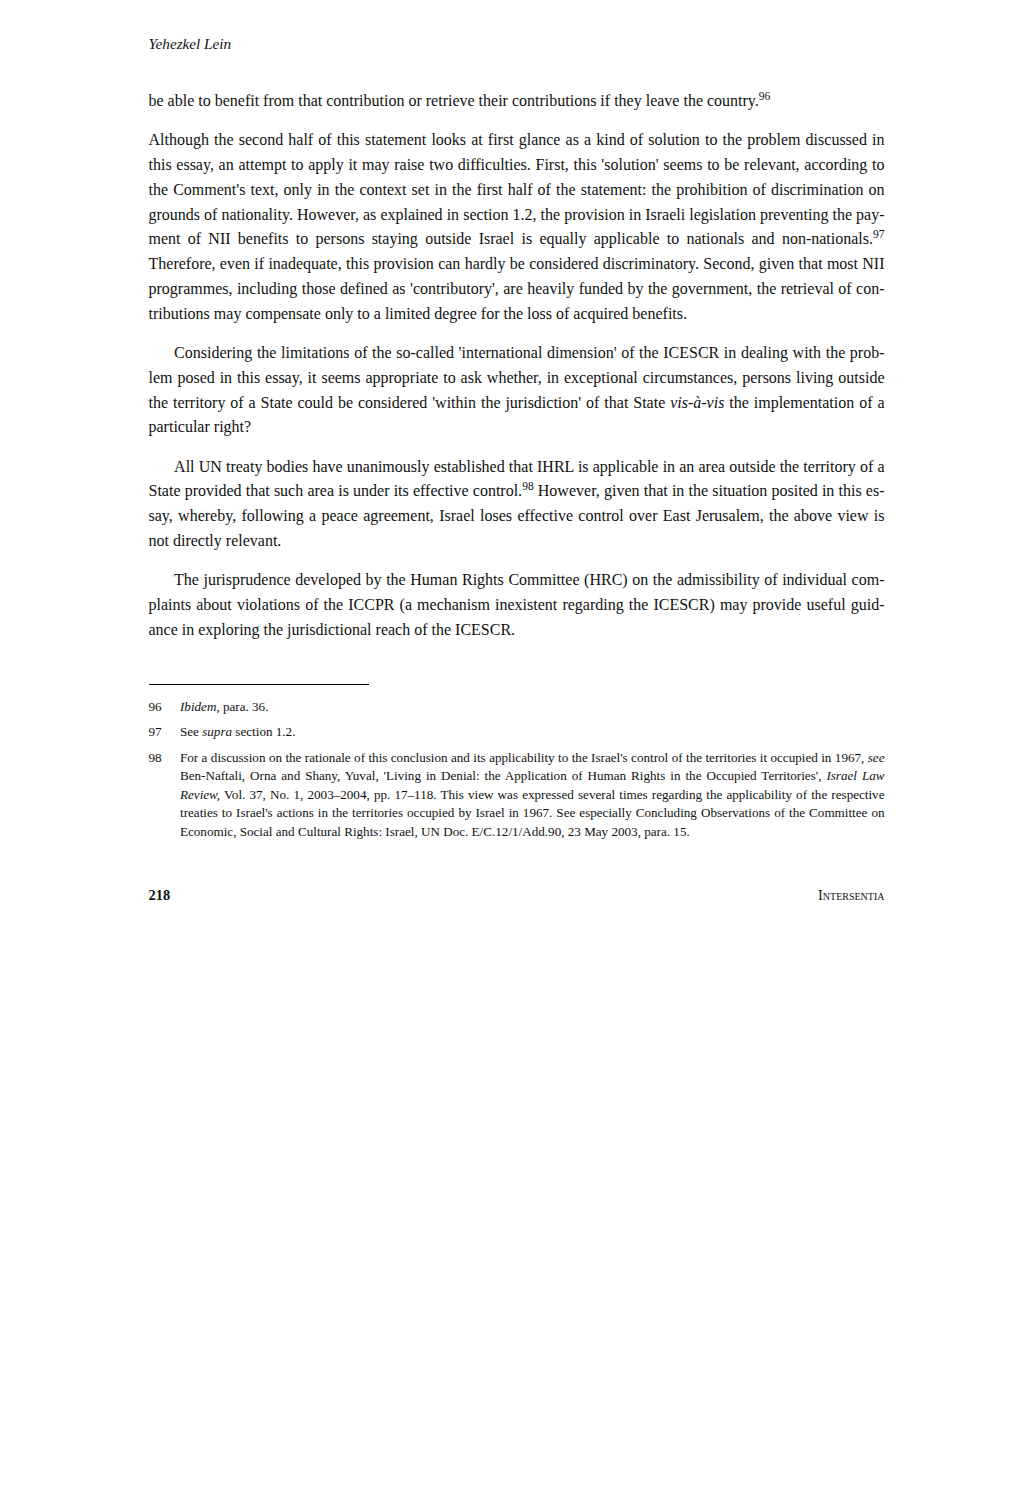Yehezkel Lein
be able to benefit from that contribution or retrieve their contributions if they leave the country.96
Although the second half of this statement looks at first glance as a kind of solution to the problem discussed in this essay, an attempt to apply it may raise two difficulties. First, this 'solution' seems to be relevant, according to the Comment's text, only in the context set in the first half of the statement: the prohibition of discrimination on grounds of nationality. However, as explained in section 1.2, the provision in Israeli legislation preventing the payment of NII benefits to persons staying outside Israel is equally applicable to nationals and non-nationals.97 Therefore, even if inadequate, this provision can hardly be considered discriminatory. Second, given that most NII programmes, including those defined as 'contributory', are heavily funded by the government, the retrieval of contributions may compensate only to a limited degree for the loss of acquired benefits.
Considering the limitations of the so-called 'international dimension' of the ICESCR in dealing with the problem posed in this essay, it seems appropriate to ask whether, in exceptional circumstances, persons living outside the territory of a State could be considered 'within the jurisdiction' of that State vis-à-vis the implementation of a particular right?
All UN treaty bodies have unanimously established that IHRL is applicable in an area outside the territory of a State provided that such area is under its effective control.98 However, given that in the situation posited in this essay, whereby, following a peace agreement, Israel loses effective control over East Jerusalem, the above view is not directly relevant.
The jurisprudence developed by the Human Rights Committee (HRC) on the admissibility of individual complaints about violations of the ICCPR (a mechanism inexistent regarding the ICESCR) may provide useful guidance in exploring the jurisdictional reach of the ICESCR.
96 Ibidem, para. 36.
97 See supra section 1.2.
98 For a discussion on the rationale of this conclusion and its applicability to the Israel's control of the territories it occupied in 1967, see Ben-Naftali, Orna and Shany, Yuval, 'Living in Denial: the Application of Human Rights in the Occupied Territories', Israel Law Review, Vol. 37, No. 1, 2003–2004, pp. 17–118. This view was expressed several times regarding the applicability of the respective treaties to Israel's actions in the territories occupied by Israel in 1967. See especially Concluding Observations of the Committee on Economic, Social and Cultural Rights: Israel, UN Doc. E/C.12/1/Add.90, 23 May 2003, para. 15.
218 Intersentia